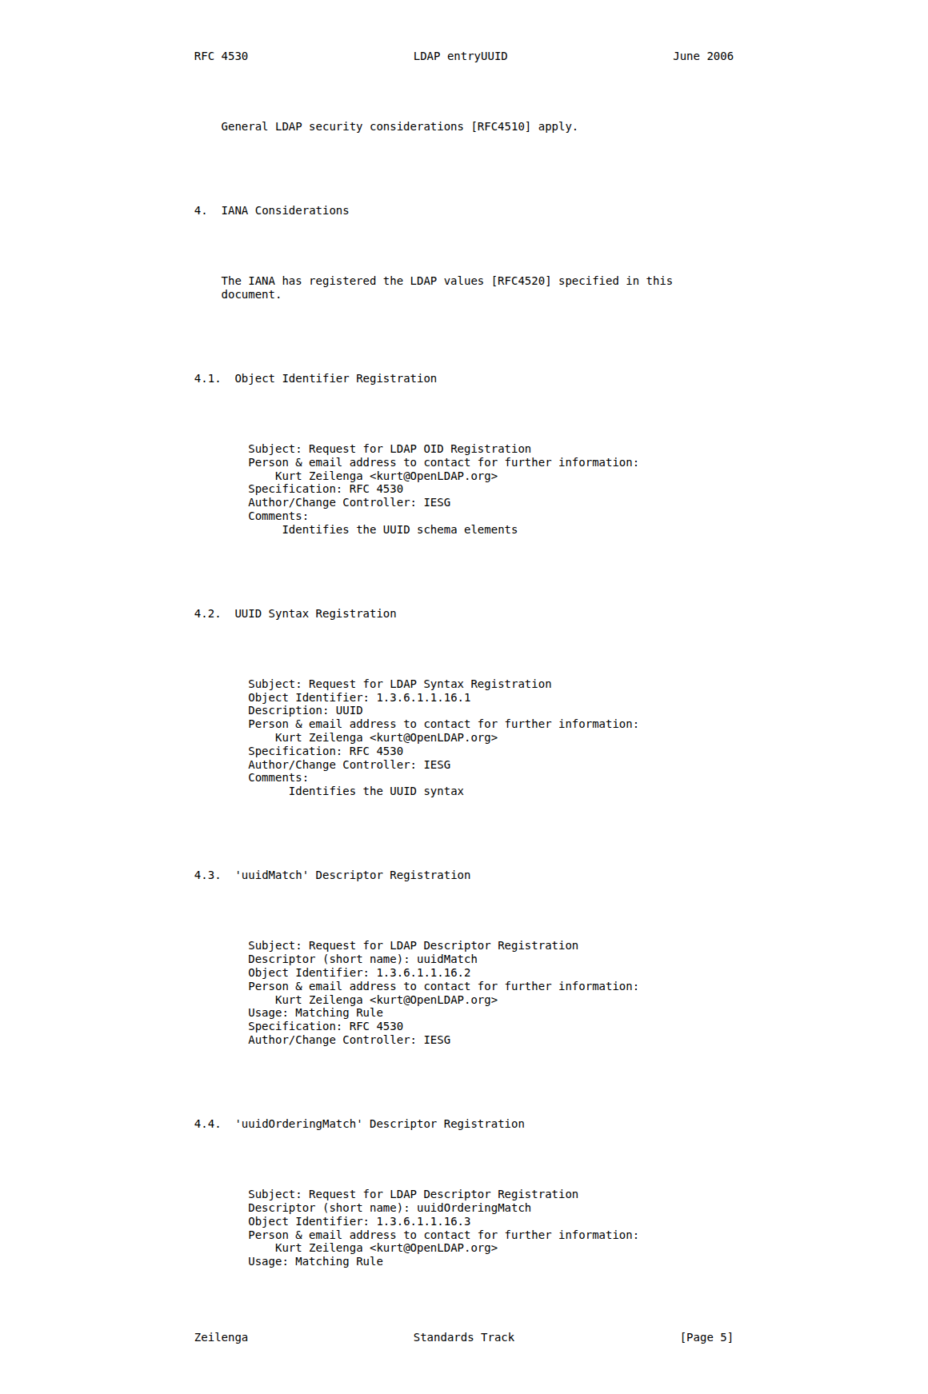RFC 4530 LDAP entryUUID June 2006
General LDAP security considerations [RFC4510] apply.
4. IANA Considerations
The IANA has registered the LDAP values [RFC4520] specified in this document.
4.1. Object Identifier Registration
Subject: Request for LDAP OID Registration Person & email address to contact for further information: Kurt Zeilenga <kurt@OpenLDAP.org> Specification: RFC 4530 Author/Change Controller: IESG Comments: Identifies the UUID schema elements
4.2. UUID Syntax Registration
Subject: Request for LDAP Syntax Registration Object Identifier: 1.3.6.1.1.16.1 Description: UUID Person & email address to contact for further information: Kurt Zeilenga <kurt@OpenLDAP.org> Specification: RFC 4530 Author/Change Controller: IESG Comments: Identifies the UUID syntax
4.3. 'uuidMatch' Descriptor Registration
Subject: Request for LDAP Descriptor Registration Descriptor (short name): uuidMatch Object Identifier: 1.3.6.1.1.16.2 Person & email address to contact for further information: Kurt Zeilenga <kurt@OpenLDAP.org> Usage: Matching Rule Specification: RFC 4530 Author/Change Controller: IESG
4.4. 'uuidOrderingMatch' Descriptor Registration
Subject: Request for LDAP Descriptor Registration Descriptor (short name): uuidOrderingMatch Object Identifier: 1.3.6.1.1.16.3 Person & email address to contact for further information: Kurt Zeilenga <kurt@OpenLDAP.org> Usage: Matching Rule
Zeilenga Standards Track [Page 5]